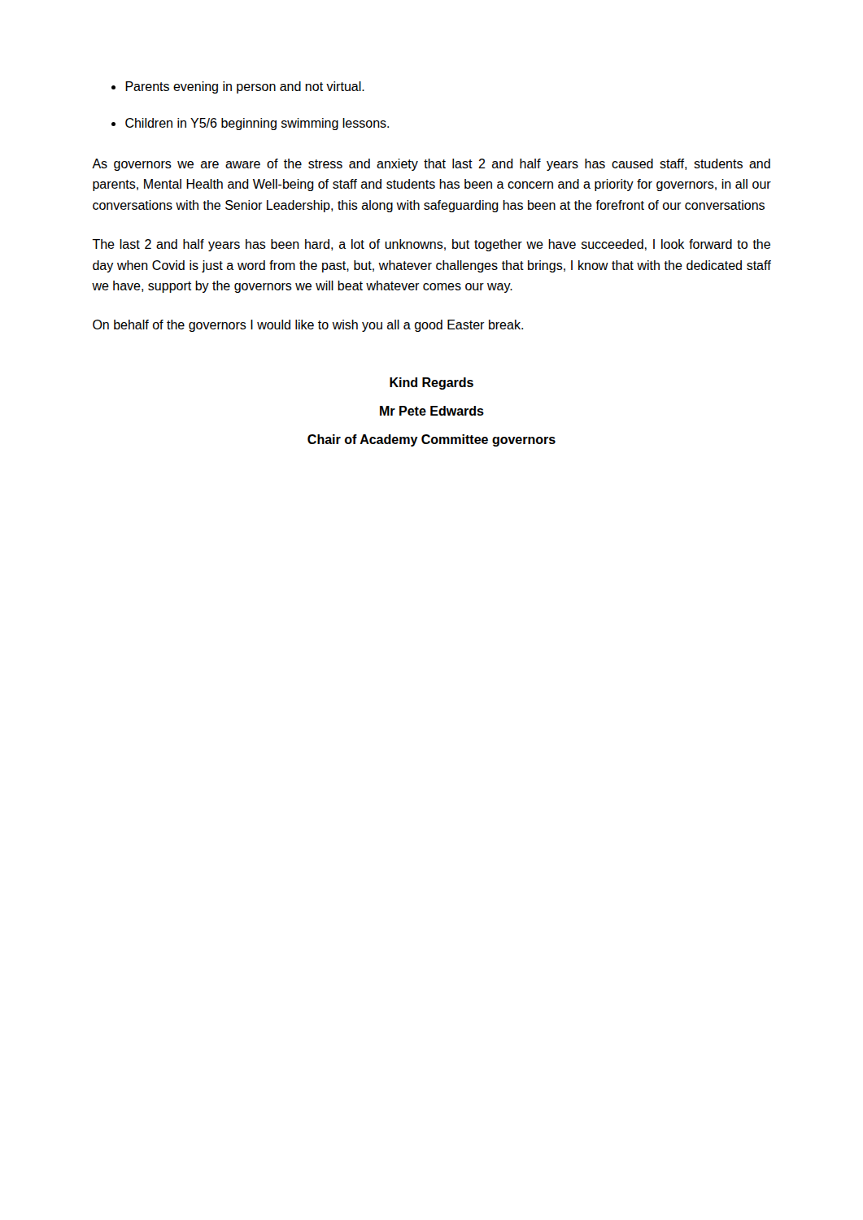Parents evening in person and not virtual.
Children in Y5/6 beginning swimming lessons.
As governors we are aware of the stress and anxiety that last 2 and half years has caused staff, students and parents, Mental Health and Well-being of staff and students has been a concern and a priority for governors, in all our conversations with the Senior Leadership, this along with safeguarding has been at the forefront of our conversations
The last 2 and half years has been hard, a lot of unknowns, but together we have succeeded, I look forward to the day when Covid is just a word from the past, but, whatever challenges that brings, I know that with the dedicated staff we have, support by the governors we will beat whatever comes our way.
On behalf of the governors I would like to wish you all a good Easter break.
Kind Regards
Mr Pete Edwards
Chair of Academy Committee governors